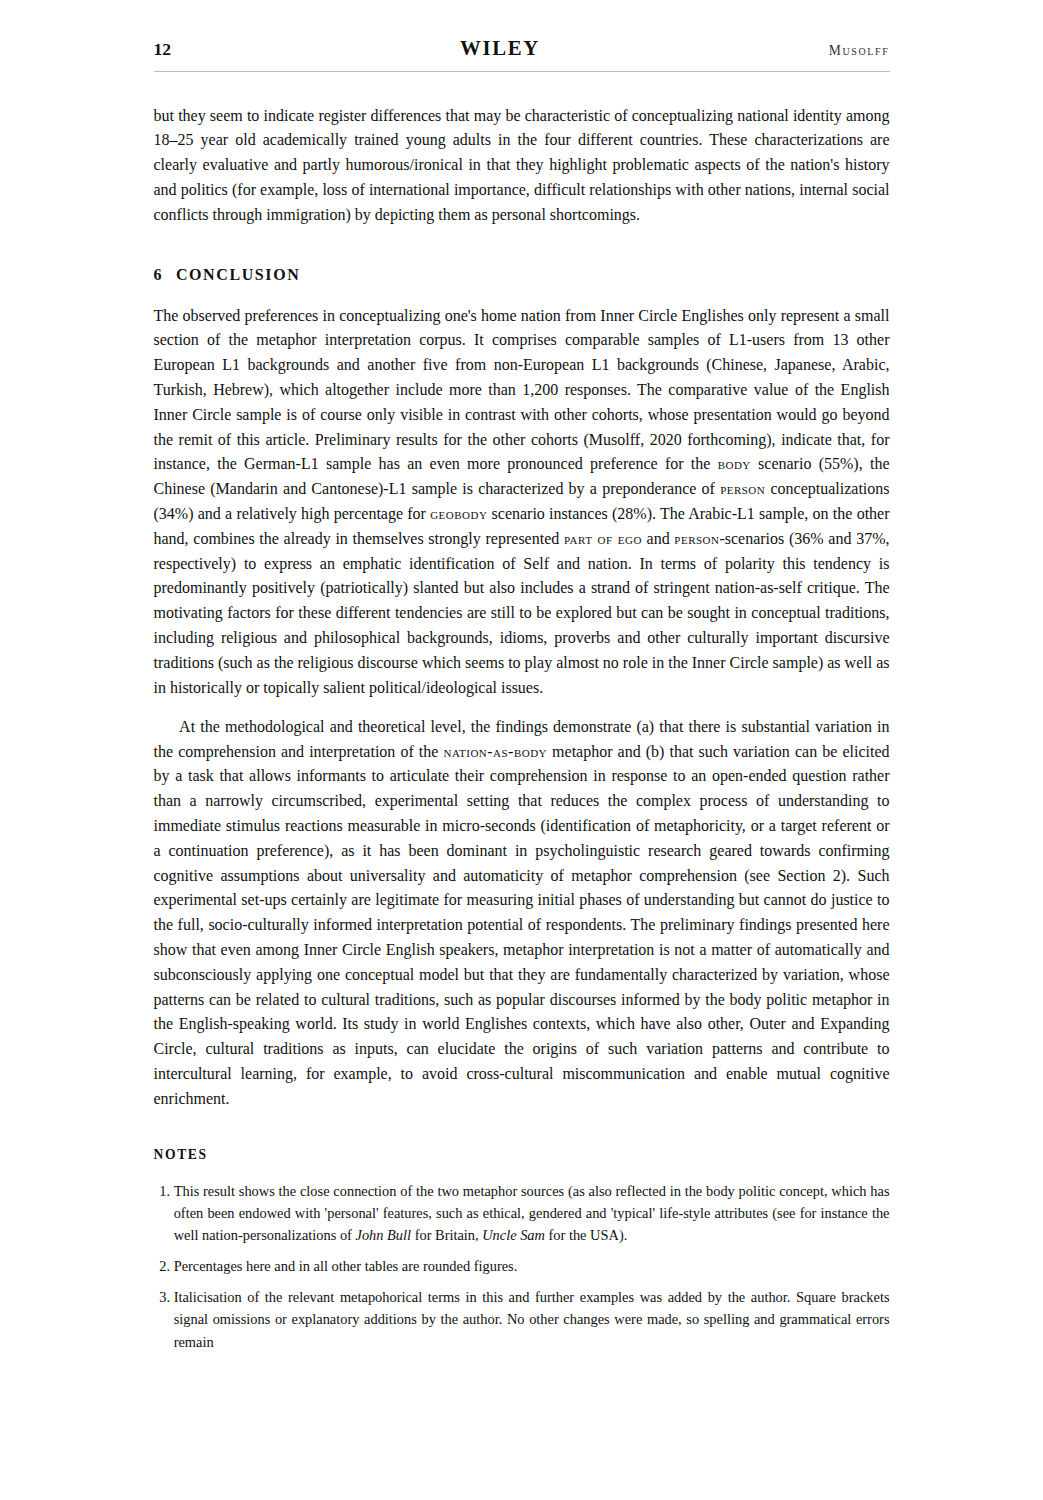12 WILEY Musolff
but they seem to indicate register differences that may be characteristic of conceptualizing national identity among 18–25 year old academically trained young adults in the four different countries. These characterizations are clearly evaluative and partly humorous/ironical in that they highlight problematic aspects of the nation's history and politics (for example, loss of international importance, difficult relationships with other nations, internal social conflicts through immigration) by depicting them as personal shortcomings.
6 CONCLUSION
The observed preferences in conceptualizing one's home nation from Inner Circle Englishes only represent a small section of the metaphor interpretation corpus. It comprises comparable samples of L1-users from 13 other European L1 backgrounds and another five from non-European L1 backgrounds (Chinese, Japanese, Arabic, Turkish, Hebrew), which altogether include more than 1,200 responses. The comparative value of the English Inner Circle sample is of course only visible in contrast with other cohorts, whose presentation would go beyond the remit of this article. Preliminary results for the other cohorts (Musolff, 2020 forthcoming), indicate that, for instance, the German-L1 sample has an even more pronounced preference for the body scenario (55%), the Chinese (Mandarin and Cantonese)-L1 sample is characterized by a preponderance of person conceptualizations (34%) and a relatively high percentage for geobody scenario instances (28%). The Arabic-L1 sample, on the other hand, combines the already in themselves strongly represented part of ego and person-scenarios (36% and 37%, respectively) to express an emphatic identification of Self and nation. In terms of polarity this tendency is predominantly positively (patriotically) slanted but also includes a strand of stringent nation-as-self critique. The motivating factors for these different tendencies are still to be explored but can be sought in conceptual traditions, including religious and philosophical backgrounds, idioms, proverbs and other culturally important discursive traditions (such as the religious discourse which seems to play almost no role in the Inner Circle sample) as well as in historically or topically salient political/ideological issues.
At the methodological and theoretical level, the findings demonstrate (a) that there is substantial variation in the comprehension and interpretation of the nation-as-body metaphor and (b) that such variation can be elicited by a task that allows informants to articulate their comprehension in response to an open-ended question rather than a narrowly circumscribed, experimental setting that reduces the complex process of understanding to immediate stimulus reactions measurable in micro-seconds (identification of metaphoricity, or a target referent or a continuation preference), as it has been dominant in psycholinguistic research geared towards confirming cognitive assumptions about universality and automaticity of metaphor comprehension (see Section 2). Such experimental set-ups certainly are legitimate for measuring initial phases of understanding but cannot do justice to the full, socio-culturally informed interpretation potential of respondents. The preliminary findings presented here show that even among Inner Circle English speakers, metaphor interpretation is not a matter of automatically and subconsciously applying one conceptual model but that they are fundamentally characterized by variation, whose patterns can be related to cultural traditions, such as popular discourses informed by the body politic metaphor in the English-speaking world. Its study in world Englishes contexts, which have also other, Outer and Expanding Circle, cultural traditions as inputs, can elucidate the origins of such variation patterns and contribute to intercultural learning, for example, to avoid cross-cultural miscommunication and enable mutual cognitive enrichment.
NOTES
This result shows the close connection of the two metaphor sources (as also reflected in the body politic concept, which has often been endowed with 'personal' features, such as ethical, gendered and 'typical' life-style attributes (see for instance the well nation-personalizations of John Bull for Britain, Uncle Sam for the USA).
Percentages here and in all other tables are rounded figures.
Italicisation of the relevant metapohorical terms in this and further examples was added by the author. Square brackets signal omissions or explanatory additions by the author. No other changes were made, so spelling and grammatical errors remain